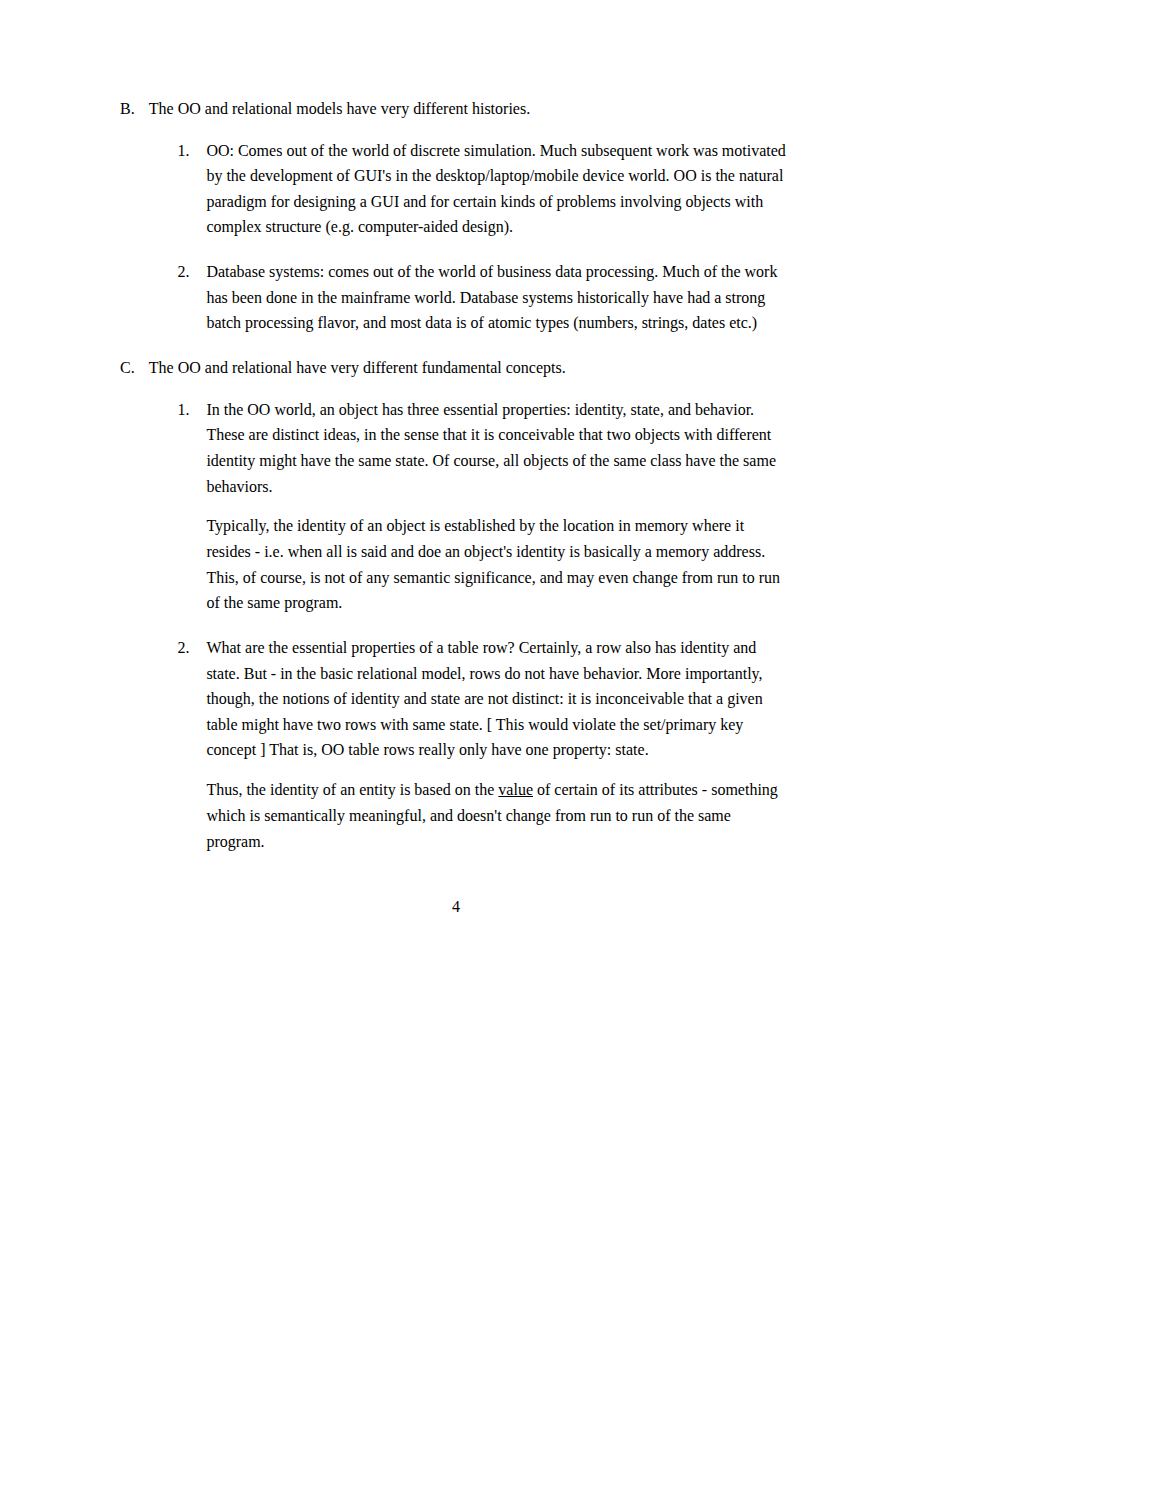B. The OO and relational models have very different histories.
1. OO: Comes out of the world of discrete simulation. Much subsequent work was motivated by the development of GUI's in the desktop/laptop/mobile device world. OO is the natural paradigm for designing a GUI and for certain kinds of problems involving objects with complex structure (e.g. computer-aided design).
2. Database systems: comes out of the world of business data processing. Much of the work has been done in the mainframe world. Database systems historically have had a strong batch processing flavor, and most data is of atomic types (numbers, strings, dates etc.)
C. The OO and relational have very different fundamental concepts.
1.
In the OO world, an object has three essential properties: identity, state, and behavior. These are distinct ideas, in the sense that it is conceivable that two objects with different identity might have the same state. Of course, all objects of the same class have the same behaviors.
Typically, the identity of an object is established by the location in memory where it resides - i.e. when all is said and doe an object's identity is basically a memory address. This, of course, is not of any semantic significance, and may even change from run to run of the same program.
2.
What are the essential properties of a table row? Certainly, a row also has identity and state. But - in the basic relational model, rows do not have behavior. More importantly, though, the notions of identity and state are not distinct: it is inconceivable that a given table might have two rows with same state. [ This would violate the set/primary key concept ] That is, OO table rows really only have one property: state.
Thus, the identity of an entity is based on the value of certain of its attributes - something which is semantically meaningful, and doesn't change from run to run of the same program.
4